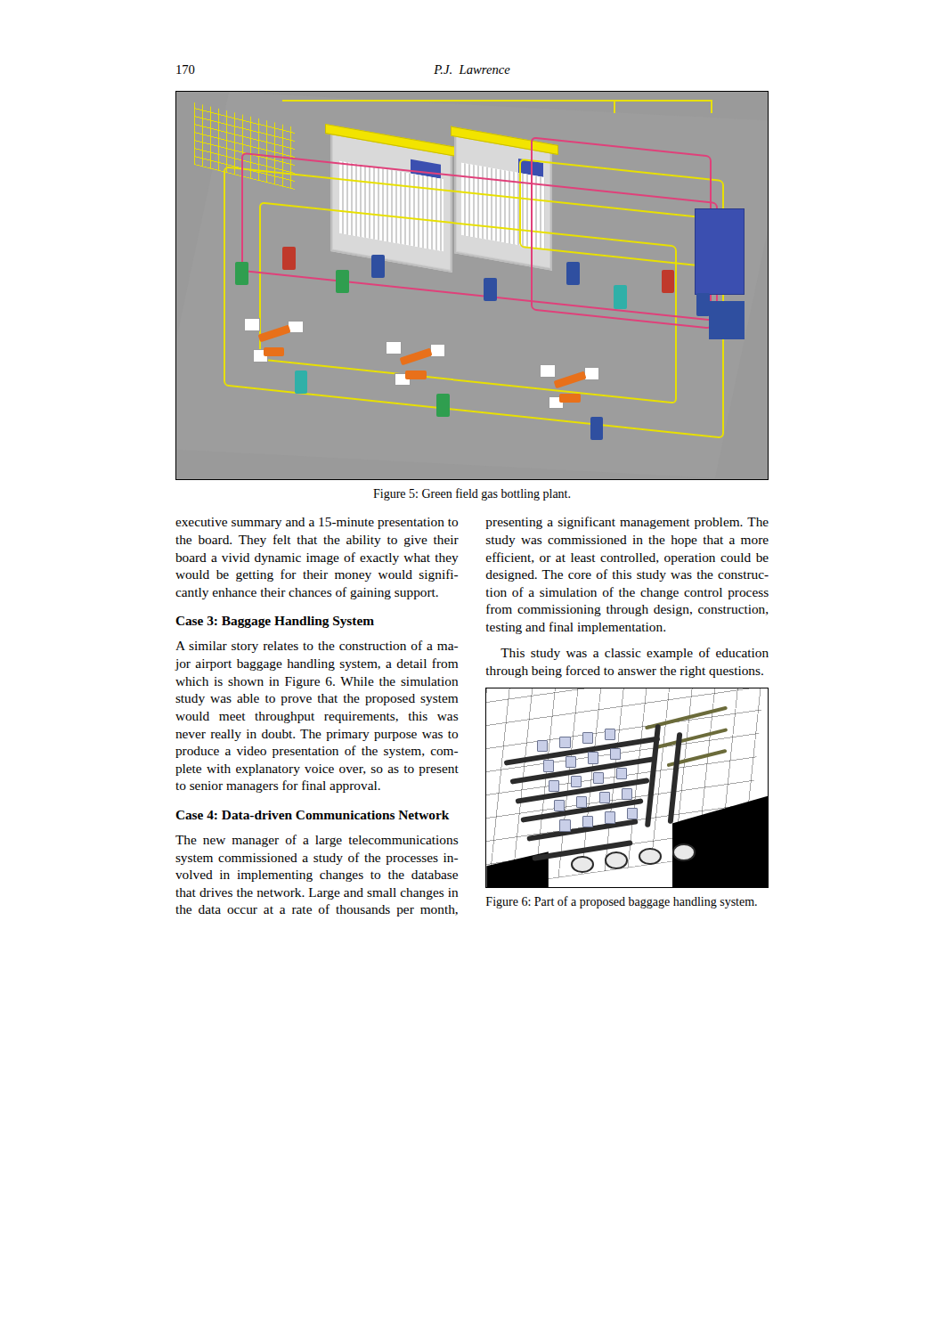170
P.J. Lawrence
Figure 5: Green field gas bottling plant.
executive summary and a 15-minute presentation to the board. They felt that the ability to give their board a vivid dynamic image of exactly what they would be getting for their money would significantly enhance their chances of gaining support.
Case 3: Baggage Handling System
A similar story relates to the construction of a major airport baggage handling system, a detail from which is shown in Figure 6. While the simulation study was able to prove that the proposed system would meet throughput requirements, this was never really in doubt. The primary purpose was to produce a video presentation of the system, complete with explanatory voice over, so as to present to senior managers for final approval.
Case 4: Data-driven Communications Network
The new manager of a large telecommunications system commissioned a study of the processes involved in implementing changes to the database that drives the network. Large and small changes in the data occur at a rate of thousands per month, presenting a significant management problem. The study was commissioned in the hope that a more efficient, or at least controlled, operation could be designed. The core of this study was the construction of a simulation of the change control process from commissioning through design, construction, testing and final implementation.
This study was a classic example of education through being forced to answer the right questions.
Figure 6: Part of a proposed baggage handling system.